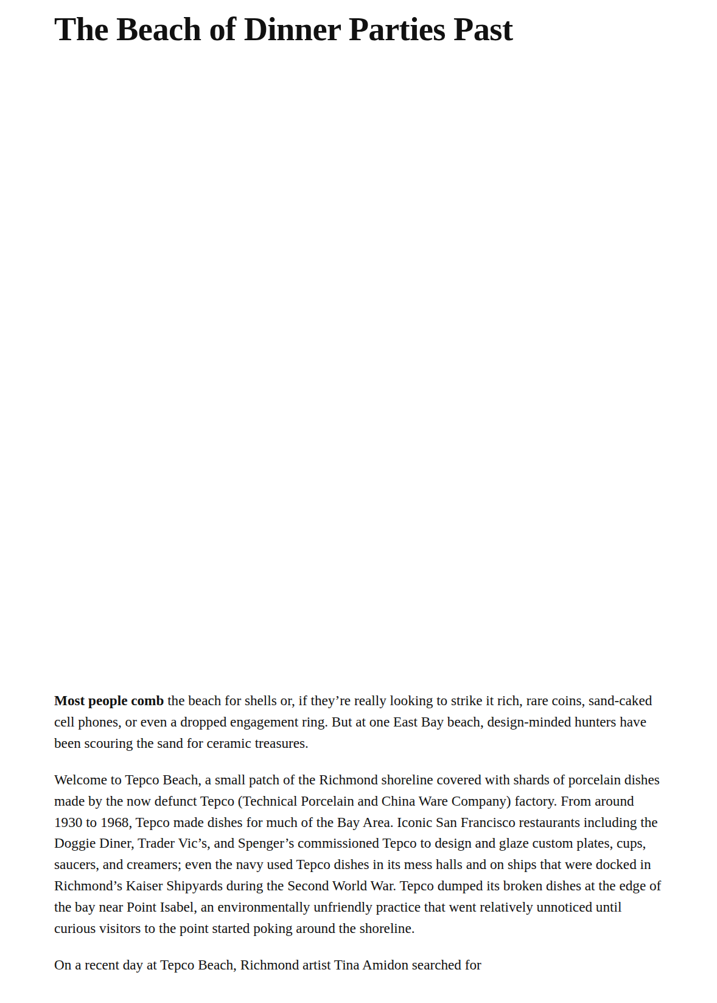The Beach of Dinner Parties Past
Most people comb the beach for shells or, if they’re really looking to strike it rich, rare coins, sand-caked cell phones, or even a dropped engagement ring. But at one East Bay beach, design-minded hunters have been scouring the sand for ceramic treasures.
Welcome to Tepco Beach, a small patch of the Richmond shoreline covered with shards of porcelain dishes made by the now defunct Tepco (Technical Porcelain and China Ware Company) factory. From around 1930 to 1968, Tepco made dishes for much of the Bay Area. Iconic San Francisco restaurants including the Doggie Diner, Trader Vic’s, and Spenger’s commissioned Tepco to design and glaze custom plates, cups, saucers, and creamers; even the navy used Tepco dishes in its mess halls and on ships that were docked in Richmond’s Kaiser Shipyards during the Second World War. Tepco dumped its broken dishes at the edge of the bay near Point Isabel, an environmentally unfriendly practice that went relatively unnoticed until curious visitors to the point started poking around the shoreline.
On a recent day at Tepco Beach, Richmond artist Tina Amidon searched for